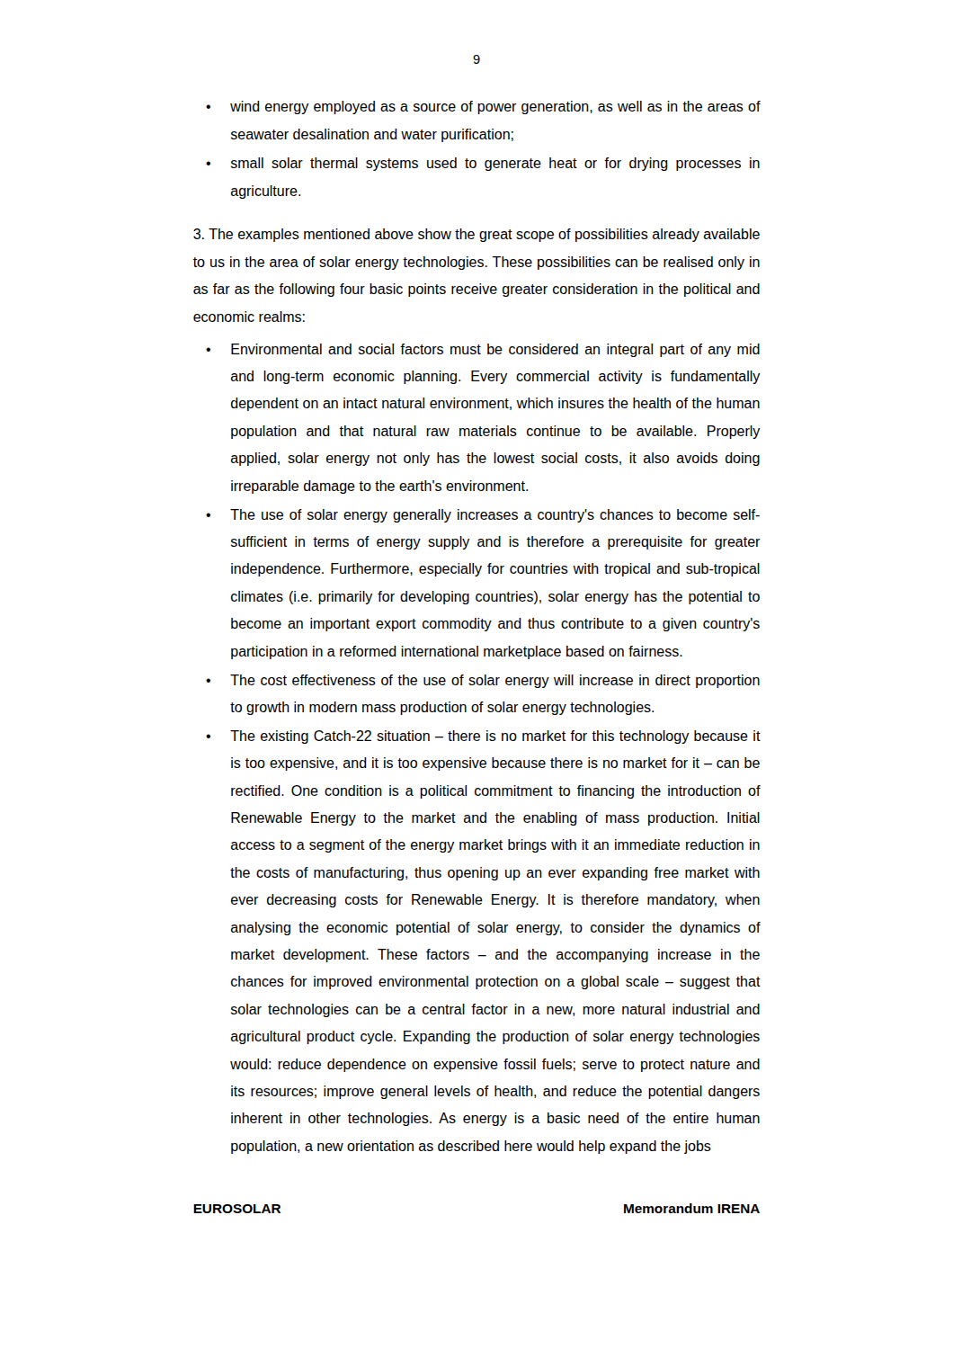9
wind energy employed as a source of power generation, as well as in the areas of seawater desalination and water purification;
small solar thermal systems used to generate heat or for drying processes in agriculture.
3. The examples mentioned above show the great scope of possibilities already available to us in the area of solar energy technologies. These possibilities can be realised only in as far as the following four basic points receive greater consideration in the political and economic realms:
Environmental and social factors must be considered an integral part of any mid and long-term economic planning. Every commercial activity is fundamentally dependent on an intact natural environment, which insures the health of the human population and that natural raw materials continue to be available. Properly applied, solar energy not only has the lowest social costs, it also avoids doing irreparable damage to the earth's environment.
The use of solar energy generally increases a country's chances to become self-sufficient in terms of energy supply and is therefore a prerequisite for greater independence. Furthermore, especially for countries with tropical and sub-tropical climates (i.e. primarily for developing countries), solar energy has the potential to become an important export commodity and thus contribute to a given country's participation in a reformed international marketplace based on fairness.
The cost effectiveness of the use of solar energy will increase in direct proportion to growth in modern mass production of solar energy technologies.
The existing Catch-22 situation – there is no market for this technology because it is too expensive, and it is too expensive because there is no market for it – can be rectified. One condition is a political commitment to financing the introduction of Renewable Energy to the market and the enabling of mass production. Initial access to a segment of the energy market brings with it an immediate reduction in the costs of manufacturing, thus opening up an ever expanding free market with ever decreasing costs for Renewable Energy. It is therefore mandatory, when analysing the economic potential of solar energy, to consider the dynamics of market development. These factors – and the accompanying increase in the chances for improved environmental protection on a global scale – suggest that solar technologies can be a central factor in a new, more natural industrial and agricultural product cycle. Expanding the production of solar energy technologies would: reduce dependence on expensive fossil fuels; serve to protect nature and its resources; improve general levels of health, and reduce the potential dangers inherent in other technologies. As energy is a basic need of the entire human population, a new orientation as described here would help expand the jobs
EUROSOLAR Memorandum IRENA